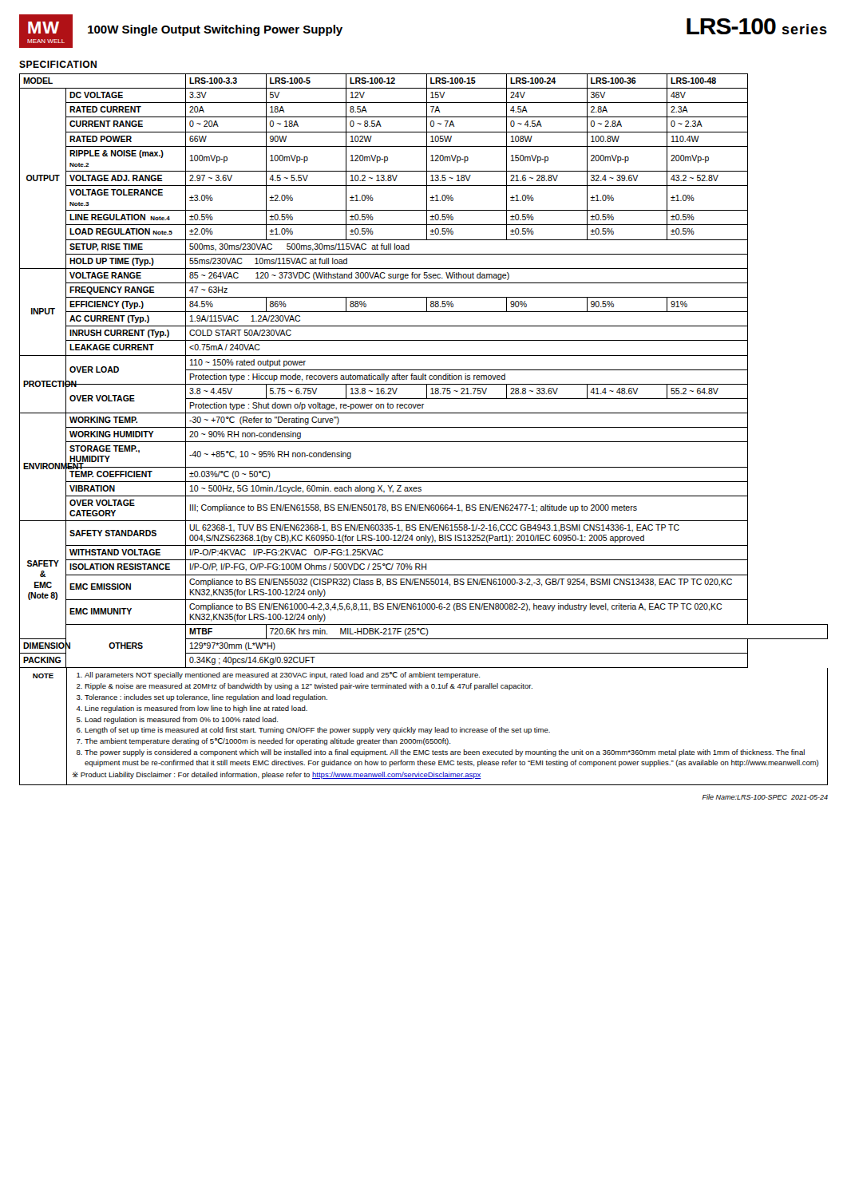MWMEAN WELL
100W Single Output Switching Power Supply
LRS-100 series
SPECIFICATION
| MODEL | LRS-100-3.3 | LRS-100-5 | LRS-100-12 | LRS-100-15 | LRS-100-24 | LRS-100-36 | LRS-100-48 |
| --- | --- | --- | --- | --- | --- | --- | --- |
| OUTPUT | DC VOLTAGE | 3.3V | 5V | 12V | 15V | 24V | 36V | 48V |
| RATED CURRENT | 20A | 18A | 8.5A | 7A | 4.5A | 2.8A | 2.3A |
| CURRENT RANGE | 0 ~ 20A | 0 ~ 18A | 0 ~ 8.5A | 0 ~ 7A | 0 ~ 4.5A | 0 ~ 2.8A | 0 ~ 2.3A |
| RATED POWER | 66W | 90W | 102W | 105W | 108W | 100.8W | 110.4W |
| RIPPLE & NOISE (max.) Note.2 | 100mVp-p | 100mVp-p | 120mVp-p | 120mVp-p | 150mVp-p | 200mVp-p | 200mVp-p |
| VOLTAGE ADJ. RANGE | 2.97 ~ 3.6V | 4.5 ~ 5.5V | 10.2 ~ 13.8V | 13.5 ~ 18V | 21.6 ~ 28.8V | 32.4 ~ 39.6V | 43.2 ~ 52.8V |
| VOLTAGE TOLERANCE Note.3 | ±3.0% | ±2.0% | ±1.0% | ±1.0% | ±1.0% | ±1.0% | ±1.0% |
| LINE REGULATION Note.4 | ±0.5% | ±0.5% | ±0.5% | ±0.5% | ±0.5% | ±0.5% | ±0.5% |
| LOAD REGULATION Note.5 | ±2.0% | ±1.0% | ±0.5% | ±0.5% | ±0.5% | ±0.5% | ±0.5% |
| SETUP, RISE TIME | 500ms, 30ms/230VAC 500ms,30ms/115VAC at full load |
| HOLD UP TIME (Typ.) | 55ms/230VAC 10ms/115VAC at full load |
| INPUT | VOLTAGE RANGE | 85 ~ 264VAC 120 ~ 373VDC (Withstand 300VAC surge for 5sec. Without damage) |
| FREQUENCY RANGE | 47 ~ 63Hz |
| EFFICIENCY (Typ.) | 84.5% | 86% | 88% | 88.5% | 90% | 90.5% | 91% |
| AC CURRENT (Typ.) | 1.9A/115VAC 1.2A/230VAC |
| INRUSH CURRENT (Typ.) | COLD START 50A/230VAC |
| LEAKAGE CURRENT | <0.75mA / 240VAC |
| PROTECTION | OVER LOAD | 110 ~ 150% rated output power |
| Protection type : Hiccup mode, recovers automatically after fault condition is removed |
| OVER VOLTAGE | 3.8 ~ 4.45V | 5.75 ~ 6.75V | 13.8 ~ 16.2V | 18.75 ~ 21.75V | 28.8 ~ 33.6V | 41.4 ~ 48.6V | 55.2 ~ 64.8V |
| Protection type : Shut down o/p voltage, re-power on to recover |
| ENVIRONMENT | WORKING TEMP. | -30 ~ +70℃ (Refer to "Derating Curve") |
| WORKING HUMIDITY | 20 ~ 90% RH non-condensing |
| STORAGE TEMP., HUMIDITY | -40 ~ +85℃, 10 ~ 95% RH non-condensing |
| TEMP. COEFFICIENT | ±0.03%/℃ (0 ~ 50℃) |
| VIBRATION | 10 ~ 500Hz, 5G 10min./1cycle, 60min. each along X, Y, Z axes |
| OVER VOLTAGE CATEGORY | III; Compliance to BS EN/EN61558, BS EN/EN50178, BS EN/EN60664-1, BS EN/EN62477-1; altitude up to 2000 meters |
| SAFETY & EMC (Note 8) | SAFETY STANDARDS | UL 62368-1, TUV BS EN/EN62368-1, BS EN/EN60335-1, BS EN/EN61558-1/-2-16,CCC GB4943.1,BSMI CNS14336-1, EAC TP TC 004,S/NZS62368.1(by CB),KC K60950-1(for LRS-100-12/24 only), BIS IS13252(Part1): 2010/IEC 60950-1: 2005 approved |
| WITHSTAND VOLTAGE | I/P-O/P:4KVAC I/P-FG:2KVAC O/P-FG:1.25KVAC |
| ISOLATION RESISTANCE | I/P-O/P, I/P-FG, O/P-FG:100M Ohms / 500VDC / 25℃/ 70% RH |
| EMC EMISSION | Compliance to BS EN/EN55032 (CISPR32) Class B, BS EN/EN55014, BS EN/EN61000-3-2,-3, GB/T 9254, BSMI CNS13438, EAC TP TC 020,KC KN32,KN35(for LRS-100-12/24 only) |
| EMC IMMUNITY | Compliance to BS EN/EN61000-4-2,3,4,5,6,8,11, BS EN/EN61000-6-2 (BS EN/EN80082-2), heavy industry level, criteria A, EAC TP TC 020,KC KN32,KN35(for LRS-100-12/24 only) |
| OTHERS | MTBF | 720.6K hrs min. MIL-HDBK-217F (25℃) |
| DIMENSION | 129*97*30mm (L*W*H) |
| PACKING | 0.34Kg ; 40pcs/14.6Kg/0.92CUFT |
NOTE
All parameters NOT specially mentioned are measured at 230VAC input, rated load and 25℃ of ambient temperature.
Ripple & noise are measured at 20MHz of bandwidth by using a 12" twisted pair-wire terminated with a 0.1uf & 47uf parallel capacitor.
Tolerance : includes set up tolerance, line regulation and load regulation.
Line regulation is measured from low line to high line at rated load.
Load regulation is measured from 0% to 100% rated load.
Length of set up time is measured at cold first start. Turning ON/OFF the power supply very quickly may lead to increase of the set up time.
The ambient temperature derating of 5℃/1000m is needed for operating altitude greater than 2000m(6500ft).
The power supply is considered a component which will be installed into a final equipment. All the EMC tests are been executed by mounting the unit on a 360mm*360mm metal plate with 1mm of thickness. The final equipment must be re-confirmed that it still meets EMC directives. For guidance on how to perform these EMC tests, please refer to “EMI testing of component power supplies.” (as available on http://www.meanwell.com)
※ Product Liability Disclaimer : For detailed information, please refer to https://www.meanwell.com/serviceDisclaimer.aspx
File Name:LRS-100-SPEC 2021-05-24